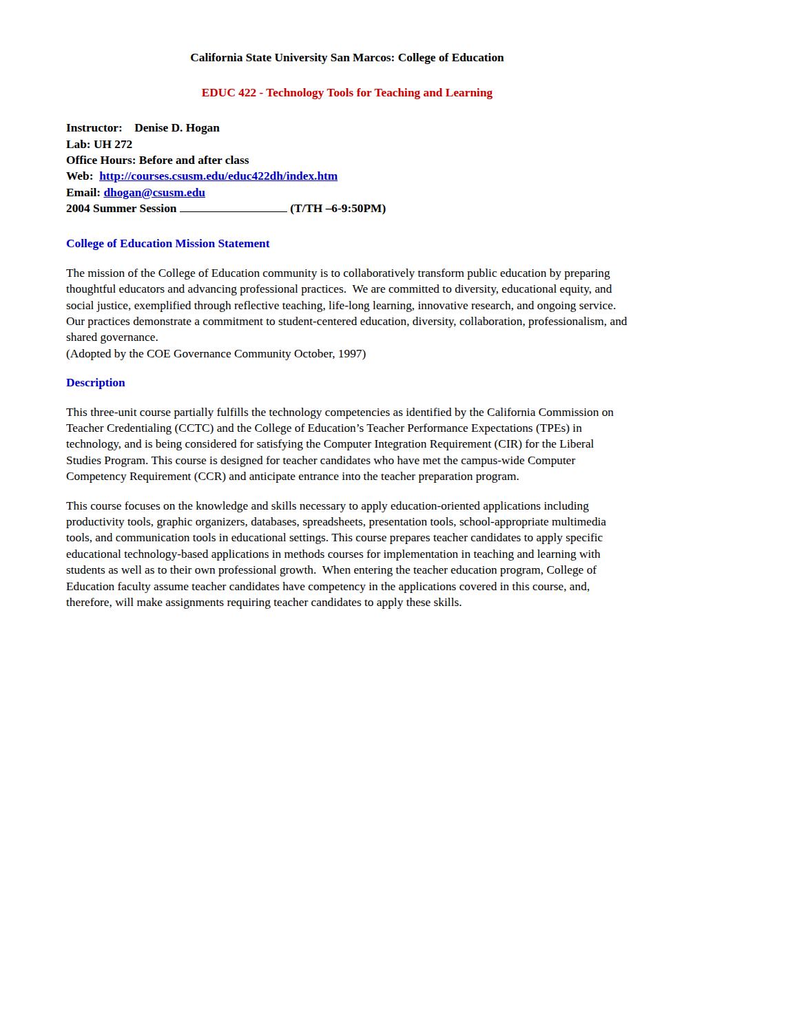California State University San Marcos: College of Education
EDUC 422 - Technology Tools for Teaching and Learning
Instructor: Denise D. Hogan
Lab: UH 272
Office Hours: Before and after class
Web: http://courses.csusm.edu/educ422dh/index.htm
Email: dhogan@csusm.edu
2004 Summer Session (T/TH –6-9:50PM)
College of Education Mission Statement
The mission of the College of Education community is to collaboratively transform public education by preparing thoughtful educators and advancing professional practices. We are committed to diversity, educational equity, and social justice, exemplified through reflective teaching, life-long learning, innovative research, and ongoing service. Our practices demonstrate a commitment to student-centered education, diversity, collaboration, professionalism, and shared governance.
(Adopted by the COE Governance Community October, 1997)
Description
This three-unit course partially fulfills the technology competencies as identified by the California Commission on Teacher Credentialing (CCTC) and the College of Education’s Teacher Performance Expectations (TPEs) in technology, and is being considered for satisfying the Computer Integration Requirement (CIR) for the Liberal Studies Program. This course is designed for teacher candidates who have met the campus-wide Computer Competency Requirement (CCR) and anticipate entrance into the teacher preparation program.
This course focuses on the knowledge and skills necessary to apply education-oriented applications including productivity tools, graphic organizers, databases, spreadsheets, presentation tools, school-appropriate multimedia tools, and communication tools in educational settings. This course prepares teacher candidates to apply specific educational technology-based applications in methods courses for implementation in teaching and learning with students as well as to their own professional growth. When entering the teacher education program, College of Education faculty assume teacher candidates have competency in the applications covered in this course, and, therefore, will make assignments requiring teacher candidates to apply these skills.